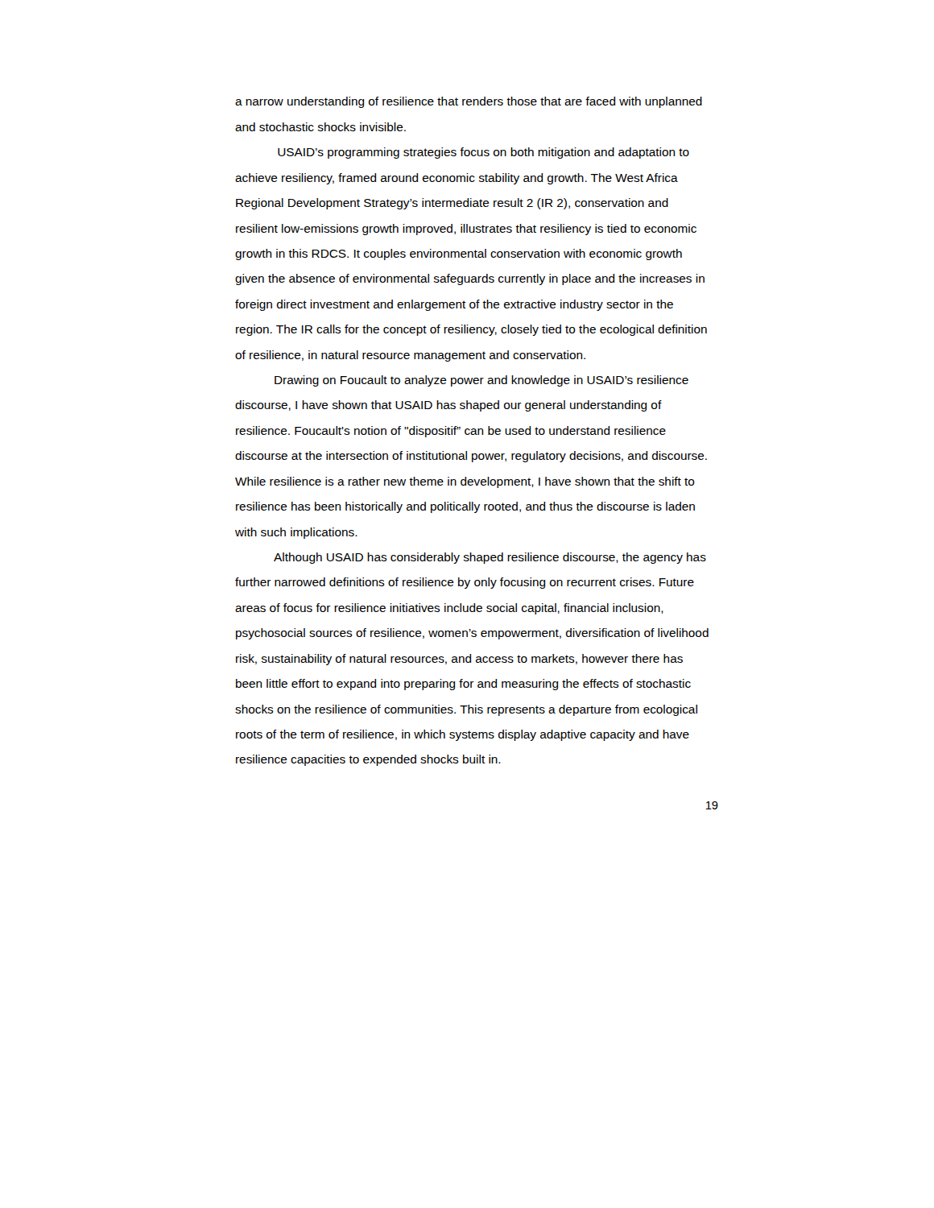a narrow understanding of resilience that renders those that are faced with unplanned and stochastic shocks invisible.
USAID’s programming strategies focus on both mitigation and adaptation to achieve resiliency, framed around economic stability and growth. The West Africa Regional Development Strategy’s intermediate result 2 (IR 2), conservation and resilient low-emissions growth improved, illustrates that resiliency is tied to economic growth in this RDCS. It couples environmental conservation with economic growth given the absence of environmental safeguards currently in place and the increases in foreign direct investment and enlargement of the extractive industry sector in the region. The IR calls for the concept of resiliency, closely tied to the ecological definition of resilience, in natural resource management and conservation.
Drawing on Foucault to analyze power and knowledge in USAID’s resilience discourse, I have shown that USAID has shaped our general understanding of resilience. Foucault's notion of "dispositif” can be used to understand resilience discourse at the intersection of institutional power, regulatory decisions, and discourse. While resilience is a rather new theme in development, I have shown that the shift to resilience has been historically and politically rooted, and thus the discourse is laden with such implications.
Although USAID has considerably shaped resilience discourse, the agency has further narrowed definitions of resilience by only focusing on recurrent crises. Future areas of focus for resilience initiatives include social capital, financial inclusion, psychosocial sources of resilience, women’s empowerment, diversification of livelihood risk, sustainability of natural resources, and access to markets, however there has been little effort to expand into preparing for and measuring the effects of stochastic shocks on the resilience of communities. This represents a departure from ecological roots of the term of resilience, in which systems display adaptive capacity and have resilience capacities to expended shocks built in.
19